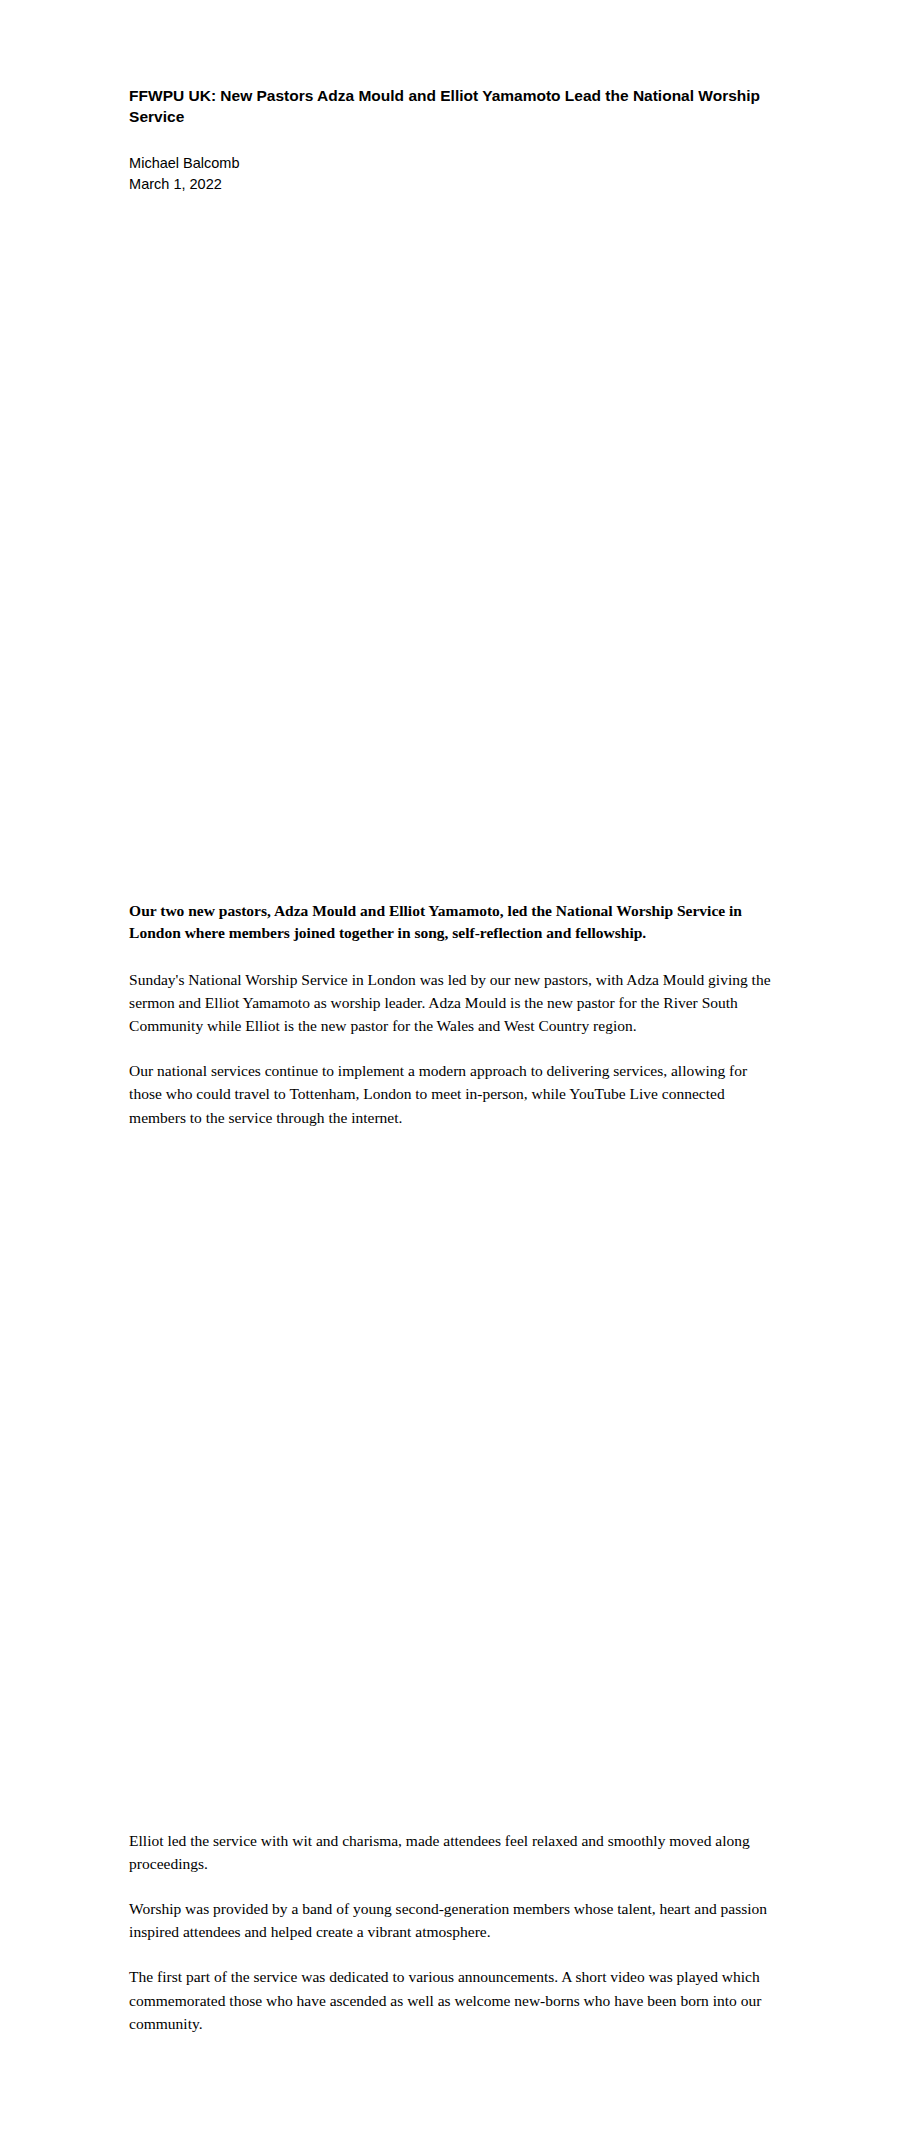FFWPU UK: New Pastors Adza Mould and Elliot Yamamoto Lead the National Worship Service
Michael Balcomb March 1, 2022
Our two new pastors, Adza Mould and Elliot Yamamoto, led the National Worship Service in London where members joined together in song, self-reflection and fellowship.
Sunday's National Worship Service in London was led by our new pastors, with Adza Mould giving the sermon and Elliot Yamamoto as worship leader. Adza Mould is the new pastor for the River South Community while Elliot is the new pastor for the Wales and West Country region.
Our national services continue to implement a modern approach to delivering services, allowing for those who could travel to Tottenham, London to meet in-person, while YouTube Live connected members to the service through the internet.
Elliot led the service with wit and charisma, made attendees feel relaxed and smoothly moved along proceedings.
Worship was provided by a band of young second-generation members whose talent, heart and passion inspired attendees and helped create a vibrant atmosphere.
The first part of the service was dedicated to various announcements. A short video was played which commemorated those who have ascended as well as welcome new-borns who have been born into our community.